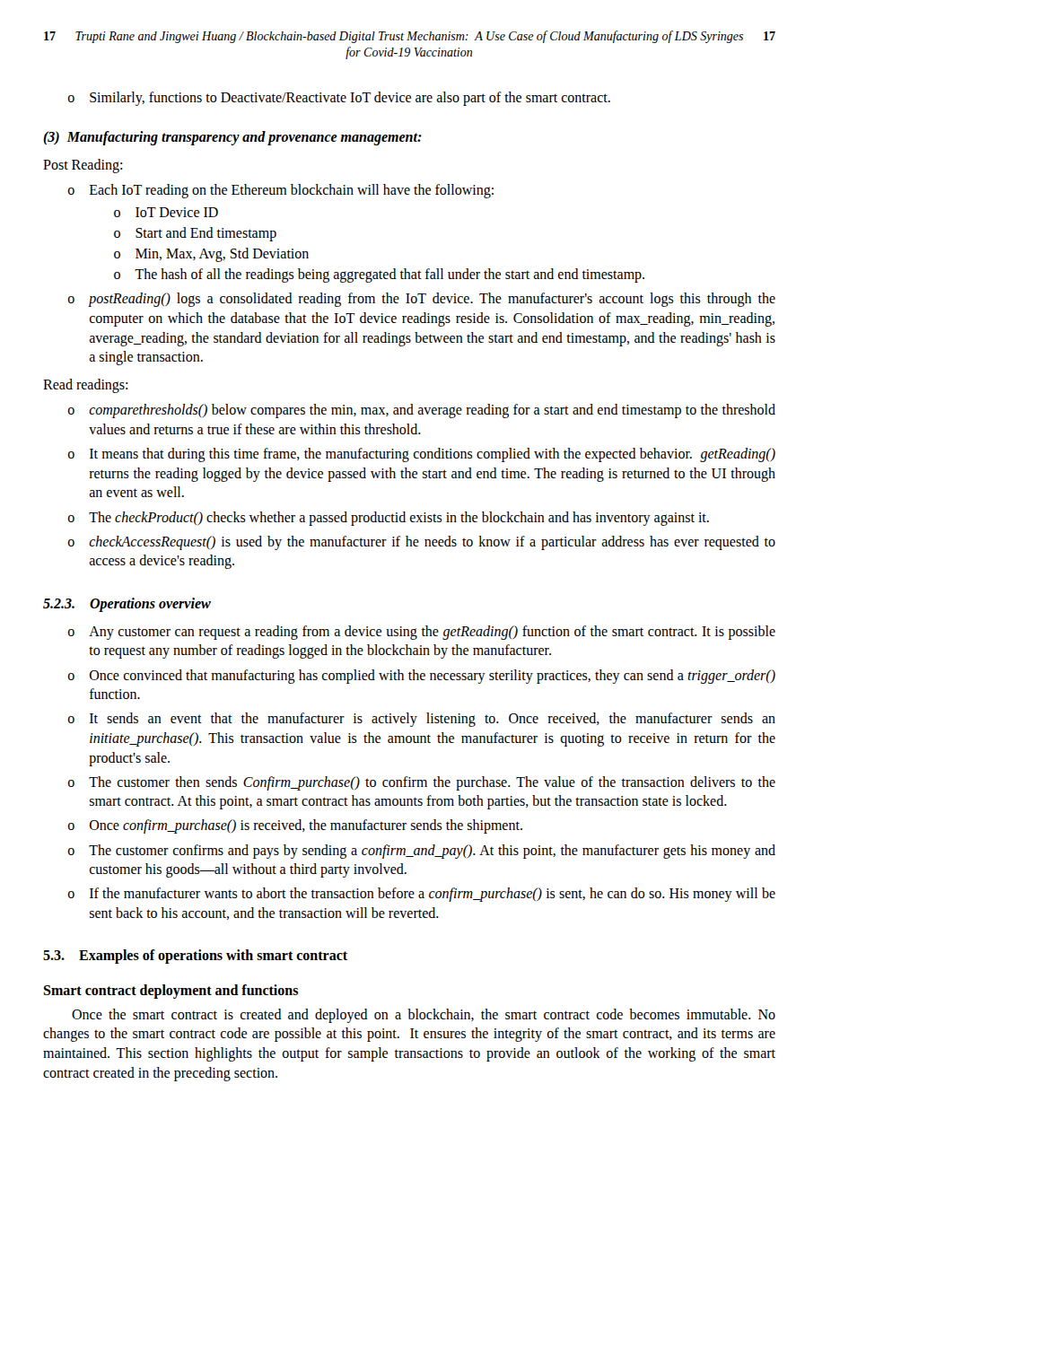17
Trupti Rane and Jingwei Huang / Blockchain-based Digital Trust Mechanism: A Use Case of Cloud Manufacturing of LDS Syringes for Covid-19 Vaccination
17
Similarly, functions to Deactivate/Reactivate IoT device are also part of the smart contract.
(3) Manufacturing transparency and provenance management:
Post Reading:
Each IoT reading on the Ethereum blockchain will have the following:
IoT Device ID
Start and End timestamp
Min, Max, Avg, Std Deviation
The hash of all the readings being aggregated that fall under the start and end timestamp.
postReading() logs a consolidated reading from the IoT device. The manufacturer's account logs this through the computer on which the database that the IoT device readings reside is. Consolidation of max_reading, min_reading, average_reading, the standard deviation for all readings between the start and end timestamp, and the readings' hash is a single transaction.
Read readings:
comparethresholds() below compares the min, max, and average reading for a start and end timestamp to the threshold values and returns a true if these are within this threshold.
It means that during this time frame, the manufacturing conditions complied with the expected behavior. getReading() returns the reading logged by the device passed with the start and end time. The reading is returned to the UI through an event as well.
The checkProduct() checks whether a passed productid exists in the blockchain and has inventory against it.
checkAccessRequest() is used by the manufacturer if he needs to know if a particular address has ever requested to access a device's reading.
5.2.3. Operations overview
Any customer can request a reading from a device using the getReading() function of the smart contract. It is possible to request any number of readings logged in the blockchain by the manufacturer.
Once convinced that manufacturing has complied with the necessary sterility practices, they can send a trigger_order() function.
It sends an event that the manufacturer is actively listening to. Once received, the manufacturer sends an initiate_purchase(). This transaction value is the amount the manufacturer is quoting to receive in return for the product's sale.
The customer then sends Confirm_purchase() to confirm the purchase. The value of the transaction delivers to the smart contract. At this point, a smart contract has amounts from both parties, but the transaction state is locked.
Once confirm_purchase() is received, the manufacturer sends the shipment.
The customer confirms and pays by sending a confirm_and_pay(). At this point, the manufacturer gets his money and customer his goods—all without a third party involved.
If the manufacturer wants to abort the transaction before a confirm_purchase() is sent, he can do so. His money will be sent back to his account, and the transaction will be reverted.
5.3. Examples of operations with smart contract
Smart contract deployment and functions
Once the smart contract is created and deployed on a blockchain, the smart contract code becomes immutable. No changes to the smart contract code are possible at this point. It ensures the integrity of the smart contract, and its terms are maintained. This section highlights the output for sample transactions to provide an outlook of the working of the smart contract created in the preceding section.